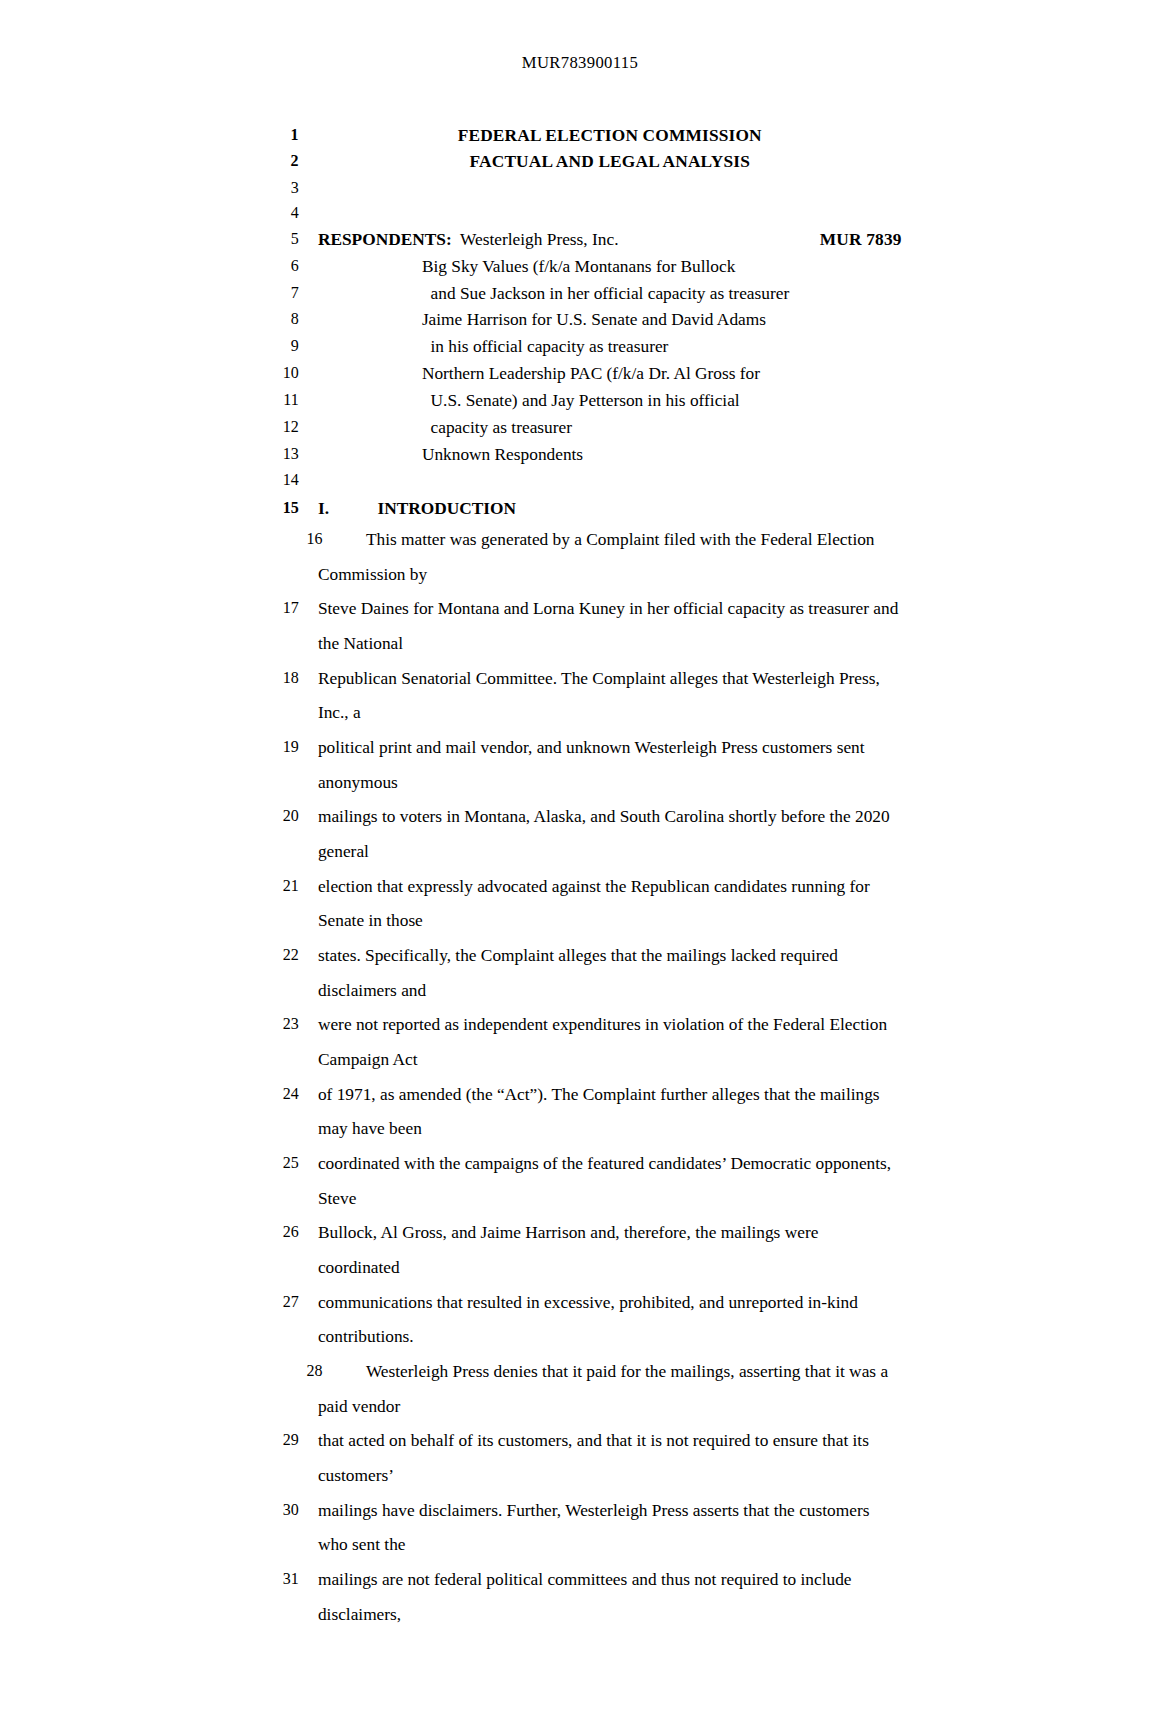MUR783900115
FEDERAL ELECTION COMMISSION
FACTUAL AND LEGAL ANALYSIS
RESPONDENTS: Westerleigh Press, Inc.MUR 7839
Big Sky Values (f/k/a Montanans for Bullock
and Sue Jackson in her official capacity as treasurer
Jaime Harrison for U.S. Senate and David Adams
in his official capacity as treasurer
Northern Leadership PAC (f/k/a Dr. Al Gross for
U.S. Senate) and Jay Petterson in his official
capacity as treasurer
Unknown Respondents
I. INTRODUCTION
This matter was generated by a Complaint filed with the Federal Election Commission by
Steve Daines for Montana and Lorna Kuney in her official capacity as treasurer and the National
Republican Senatorial Committee. The Complaint alleges that Westerleigh Press, Inc., a
political print and mail vendor, and unknown Westerleigh Press customers sent anonymous
mailings to voters in Montana, Alaska, and South Carolina shortly before the 2020 general
election that expressly advocated against the Republican candidates running for Senate in those
states. Specifically, the Complaint alleges that the mailings lacked required disclaimers and
were not reported as independent expenditures in violation of the Federal Election Campaign Act
of 1971, as amended (the “Act”). The Complaint further alleges that the mailings may have been
coordinated with the campaigns of the featured candidates’ Democratic opponents, Steve
Bullock, Al Gross, and Jaime Harrison and, therefore, the mailings were coordinated
communications that resulted in excessive, prohibited, and unreported in-kind contributions.
Westerleigh Press denies that it paid for the mailings, asserting that it was a paid vendor
that acted on behalf of its customers, and that it is not required to ensure that its customers’
mailings have disclaimers. Further, Westerleigh Press asserts that the customers who sent the
mailings are not federal political committees and thus not required to include disclaimers,